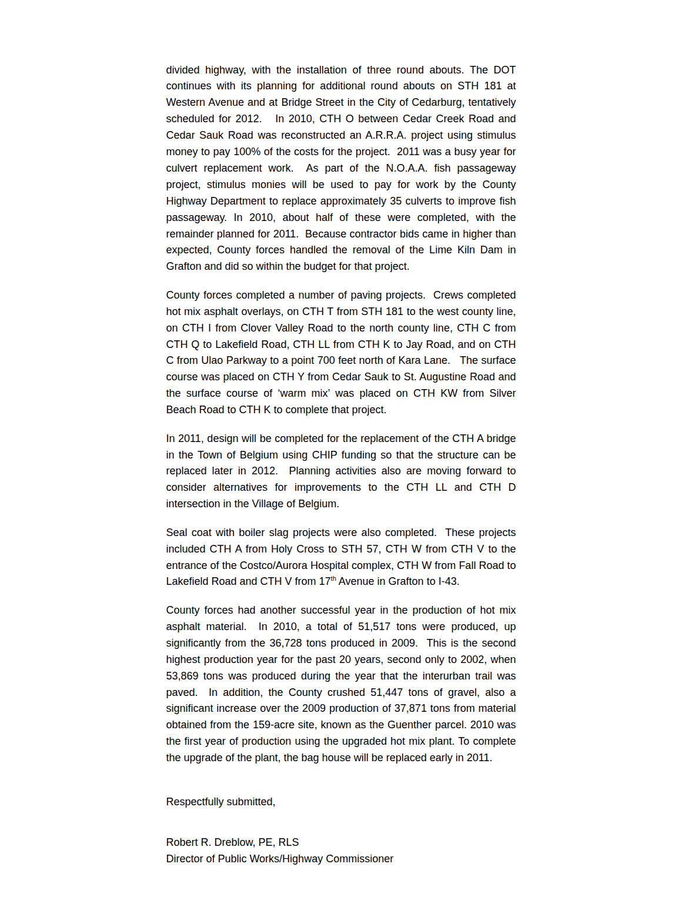divided highway, with the installation of three round abouts. The DOT continues with its planning for additional round abouts on STH 181 at Western Avenue and at Bridge Street in the City of Cedarburg, tentatively scheduled for 2012. In 2010, CTH O between Cedar Creek Road and Cedar Sauk Road was reconstructed an A.R.R.A. project using stimulus money to pay 100% of the costs for the project. 2011 was a busy year for culvert replacement work. As part of the N.O.A.A. fish passageway project, stimulus monies will be used to pay for work by the County Highway Department to replace approximately 35 culverts to improve fish passageway. In 2010, about half of these were completed, with the remainder planned for 2011. Because contractor bids came in higher than expected, County forces handled the removal of the Lime Kiln Dam in Grafton and did so within the budget for that project.
County forces completed a number of paving projects. Crews completed hot mix asphalt overlays, on CTH T from STH 181 to the west county line, on CTH I from Clover Valley Road to the north county line, CTH C from CTH Q to Lakefield Road, CTH LL from CTH K to Jay Road, and on CTH C from Ulao Parkway to a point 700 feet north of Kara Lane. The surface course was placed on CTH Y from Cedar Sauk to St. Augustine Road and the surface course of ‘warm mix’ was placed on CTH KW from Silver Beach Road to CTH K to complete that project.
In 2011, design will be completed for the replacement of the CTH A bridge in the Town of Belgium using CHIP funding so that the structure can be replaced later in 2012. Planning activities also are moving forward to consider alternatives for improvements to the CTH LL and CTH D intersection in the Village of Belgium.
Seal coat with boiler slag projects were also completed. These projects included CTH A from Holy Cross to STH 57, CTH W from CTH V to the entrance of the Costco/Aurora Hospital complex, CTH W from Fall Road to Lakefield Road and CTH V from 17th Avenue in Grafton to I-43.
County forces had another successful year in the production of hot mix asphalt material. In 2010, a total of 51,517 tons were produced, up significantly from the 36,728 tons produced in 2009. This is the second highest production year for the past 20 years, second only to 2002, when 53,869 tons was produced during the year that the interurban trail was paved. In addition, the County crushed 51,447 tons of gravel, also a significant increase over the 2009 production of 37,871 tons from material obtained from the 159-acre site, known as the Guenther parcel. 2010 was the first year of production using the upgraded hot mix plant. To complete the upgrade of the plant, the bag house will be replaced early in 2011.
Respectfully submitted,
Robert R. Dreblow, PE, RLS
Director of Public Works/Highway Commissioner